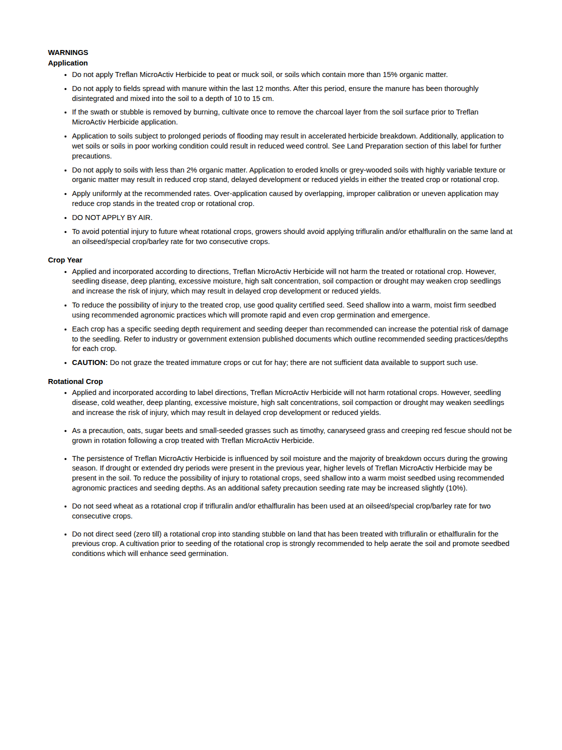WARNINGS
Application
Do not apply Treflan MicroActiv Herbicide to peat or muck soil, or soils which contain more than 15% organic matter.
Do not apply to fields spread with manure within the last 12 months. After this period, ensure the manure has been thoroughly disintegrated and mixed into the soil to a depth of 10 to 15 cm.
If the swath or stubble is removed by burning, cultivate once to remove the charcoal layer from the soil surface prior to Treflan MicroActiv Herbicide application.
Application to soils subject to prolonged periods of flooding may result in accelerated herbicide breakdown. Additionally, application to wet soils or soils in poor working condition could result in reduced weed control. See Land Preparation section of this label for further precautions.
Do not apply to soils with less than 2% organic matter. Application to eroded knolls or grey-wooded soils with highly variable texture or organic matter may result in reduced crop stand, delayed development or reduced yields in either the treated crop or rotational crop.
Apply uniformly at the recommended rates. Over-application caused by overlapping, improper calibration or uneven application may reduce crop stands in the treated crop or rotational crop.
DO NOT APPLY BY AIR.
To avoid potential injury to future wheat rotational crops, growers should avoid applying trifluralin and/or ethalfluralin on the same land at an oilseed/special crop/barley rate for two consecutive crops.
Crop Year
Applied and incorporated according to directions, Treflan MicroActiv Herbicide will not harm the treated or rotational crop. However, seedling disease, deep planting, excessive moisture, high salt concentration, soil compaction or drought may weaken crop seedlings and increase the risk of injury, which may result in delayed crop development or reduced yields.
To reduce the possibility of injury to the treated crop, use good quality certified seed. Seed shallow into a warm, moist firm seedbed using recommended agronomic practices which will promote rapid and even crop germination and emergence.
Each crop has a specific seeding depth requirement and seeding deeper than recommended can increase the potential risk of damage to the seedling. Refer to industry or government extension published documents which outline recommended seeding practices/depths for each crop.
CAUTION: Do not graze the treated immature crops or cut for hay; there are not sufficient data available to support such use.
Rotational Crop
Applied and incorporated according to label directions, Treflan MicroActiv Herbicide will not harm rotational crops. However, seedling disease, cold weather, deep planting, excessive moisture, high salt concentrations, soil compaction or drought may weaken seedlings and increase the risk of injury, which may result in delayed crop development or reduced yields.
As a precaution, oats, sugar beets and small-seeded grasses such as timothy, canaryseed grass and creeping red fescue should not be grown in rotation following a crop treated with Treflan MicroActiv Herbicide.
The persistence of Treflan MicroActiv Herbicide is influenced by soil moisture and the majority of breakdown occurs during the growing season. If drought or extended dry periods were present in the previous year, higher levels of Treflan MicroActiv Herbicide may be present in the soil. To reduce the possibility of injury to rotational crops, seed shallow into a warm moist seedbed using recommended agronomic practices and seeding depths. As an additional safety precaution seeding rate may be increased slightly (10%).
Do not seed wheat as a rotational crop if trifluralin and/or ethalfluralin has been used at an oilseed/special crop/barley rate for two consecutive crops.
Do not direct seed (zero till) a rotational crop into standing stubble on land that has been treated with trifluralin or ethalfluralin for the previous crop. A cultivation prior to seeding of the rotational crop is strongly recommended to help aerate the soil and promote seedbed conditions which will enhance seed germination.